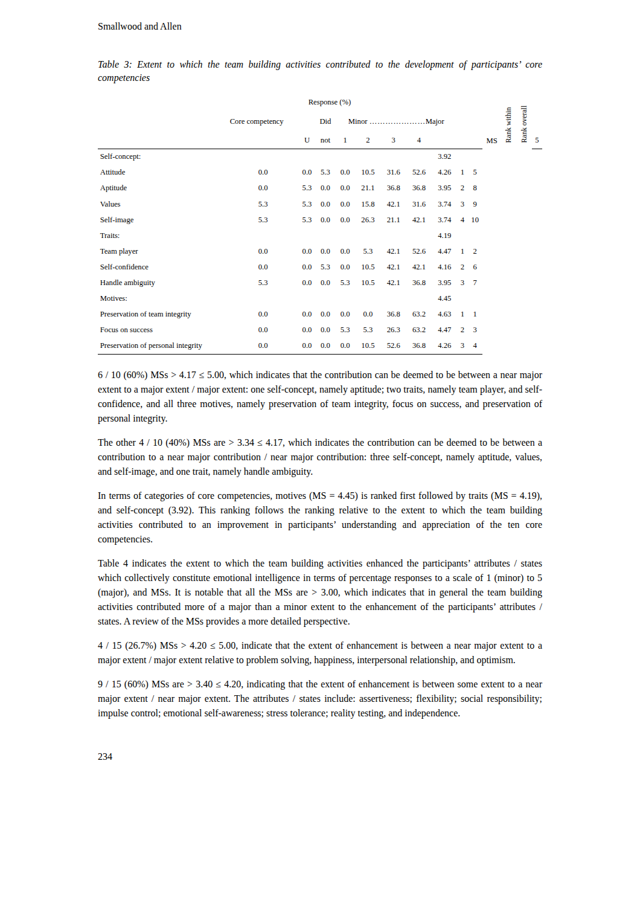Smallwood and Allen
Table 3: Extent to which the team building activities contributed to the development of participants’ core competencies
| | Response (%) | | | |
| --- | --- | --- | --- | --- |
| Core competency | U | Did | Minor ………………… Major | MS | Rank within | Rank overall |
| | not | 1 | 2 | 3 | 4 | 5 |
| Self-concept: | | | | | | | | 3.92 | | |
| Attitude | 0.0 | 0.0 | 5.3 | 0.0 | 10.5 | 31.6 | 52.6 | 4.26 | 1 | 5 |
| Aptitude | 0.0 | 5.3 | 0.0 | 0.0 | 21.1 | 36.8 | 36.8 | 3.95 | 2 | 8 |
| Values | 5.3 | 5.3 | 0.0 | 0.0 | 15.8 | 42.1 | 31.6 | 3.74 | 3 | 9 |
| Self-image | 5.3 | 5.3 | 0.0 | 0.0 | 26.3 | 21.1 | 42.1 | 3.74 | 4 | 10 |
| Traits: | | | | | | | | 4.19 | | |
| Team player | 0.0 | 0.0 | 0.0 | 0.0 | 5.3 | 42.1 | 52.6 | 4.47 | 1 | 2 |
| Self-confidence | 0.0 | 0.0 | 5.3 | 0.0 | 10.5 | 42.1 | 42.1 | 4.16 | 2 | 6 |
| Handle ambiguity | 5.3 | 0.0 | 0.0 | 5.3 | 10.5 | 42.1 | 36.8 | 3.95 | 3 | 7 |
| Motives: | | | | | | | | 4.45 | | |
| Preservation of team integrity | 0.0 | 0.0 | 0.0 | 0.0 | 0.0 | 36.8 | 63.2 | 4.63 | 1 | 1 |
| Focus on success | 0.0 | 0.0 | 0.0 | 5.3 | 5.3 | 26.3 | 63.2 | 4.47 | 2 | 3 |
| Preservation of personal integrity | 0.0 | 0.0 | 0.0 | 0.0 | 10.5 | 52.6 | 36.8 | 4.26 | 3 | 4 |
6 / 10 (60%) MSs > 4.17 ≤ 5.00, which indicates that the contribution can be deemed to be between a near major extent to a major extent / major extent: one self-concept, namely aptitude; two traits, namely team player, and self-confidence, and all three motives, namely preservation of team integrity, focus on success, and preservation of personal integrity.
The other 4 / 10 (40%) MSs are > 3.34 ≤ 4.17, which indicates the contribution can be deemed to be between a contribution to a near major contribution / near major contribution: three self-concept, namely aptitude, values, and self-image, and one trait, namely handle ambiguity.
In terms of categories of core competencies, motives (MS = 4.45) is ranked first followed by traits (MS = 4.19), and self-concept (3.92). This ranking follows the ranking relative to the extent to which the team building activities contributed to an improvement in participants’ understanding and appreciation of the ten core competencies.
Table 4 indicates the extent to which the team building activities enhanced the participants’ attributes / states which collectively constitute emotional intelligence in terms of percentage responses to a scale of 1 (minor) to 5 (major), and MSs. It is notable that all the MSs are > 3.00, which indicates that in general the team building activities contributed more of a major than a minor extent to the enhancement of the participants’ attributes / states. A review of the MSs provides a more detailed perspective.
4 / 15 (26.7%) MSs > 4.20 ≤ 5.00, indicate that the extent of enhancement is between a near major extent to a major extent / major extent relative to problem solving, happiness, interpersonal relationship, and optimism.
9 / 15 (60%) MSs are > 3.40 ≤ 4.20, indicating that the extent of enhancement is between some extent to a near major extent / near major extent. The attributes / states include: assertiveness; flexibility; social responsibility; impulse control; emotional self-awareness; stress tolerance; reality testing, and independence.
234